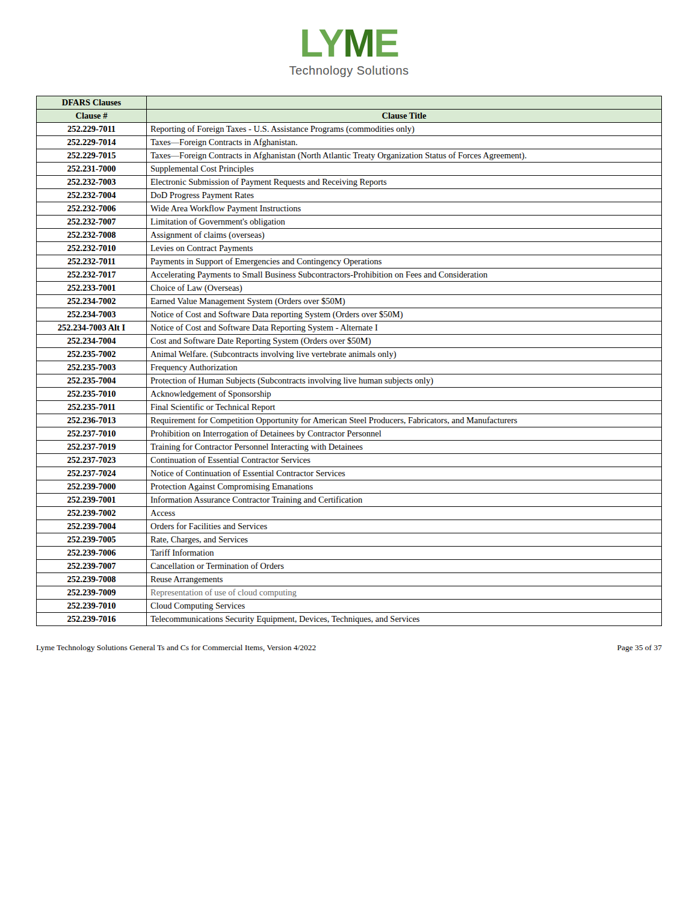LYME
Technology Solutions
| DFARS Clauses | |
| --- | --- |
| Clause # | Clause Title |
| 252.229-7011 | Reporting of Foreign Taxes - U.S. Assistance Programs (commodities only) |
| 252.229-7014 | Taxes—Foreign Contracts in Afghanistan. |
| 252.229-7015 | Taxes—Foreign Contracts in Afghanistan (North Atlantic Treaty Organization Status of Forces Agreement). |
| 252.231-7000 | Supplemental Cost Principles |
| 252.232-7003 | Electronic Submission of Payment Requests and Receiving Reports |
| 252.232-7004 | DoD Progress Payment Rates |
| 252.232-7006 | Wide Area Workflow Payment Instructions |
| 252.232-7007 | Limitation of Government's obligation |
| 252.232-7008 | Assignment of claims (overseas) |
| 252.232-7010 | Levies on Contract Payments |
| 252.232-7011 | Payments in Support of Emergencies and Contingency Operations |
| 252.232-7017 | Accelerating Payments to Small Business Subcontractors-Prohibition on Fees and Consideration |
| 252.233-7001 | Choice of Law (Overseas) |
| 252.234-7002 | Earned Value Management System (Orders over $50M) |
| 252.234-7003 | Notice of Cost and Software Data reporting System (Orders over $50M) |
| 252.234-7003 Alt I | Notice of Cost and Software Data Reporting System - Alternate I |
| 252.234-7004 | Cost and Software Date Reporting System (Orders over $50M) |
| 252.235-7002 | Animal Welfare. (Subcontracts involving live vertebrate animals only) |
| 252.235-7003 | Frequency Authorization |
| 252.235-7004 | Protection of Human Subjects (Subcontracts involving live human subjects only) |
| 252.235-7010 | Acknowledgement of Sponsorship |
| 252.235-7011 | Final Scientific or Technical Report |
| 252.236-7013 | Requirement for Competition Opportunity for American Steel Producers, Fabricators, and Manufacturers |
| 252.237-7010 | Prohibition on Interrogation of Detainees by Contractor Personnel |
| 252.237-7019 | Training for Contractor Personnel Interacting with Detainees |
| 252.237-7023 | Continuation of Essential Contractor Services |
| 252.237-7024 | Notice of Continuation of Essential Contractor Services |
| 252.239-7000 | Protection Against Compromising Emanations |
| 252.239-7001 | Information Assurance Contractor Training and Certification |
| 252.239-7002 | Access |
| 252.239-7004 | Orders for Facilities and Services |
| 252.239-7005 | Rate, Charges, and Services |
| 252.239-7006 | Tariff Information |
| 252.239-7007 | Cancellation or Termination of Orders |
| 252.239-7008 | Reuse Arrangements |
| 252.239-7009 | Representation of use of cloud computing |
| 252.239-7010 | Cloud Computing Services |
| 252.239-7016 | Telecommunications Security Equipment, Devices, Techniques, and Services |
Lyme Technology Solutions General Ts and Cs for Commercial Items, Version 4/2022 Page 35 of 37